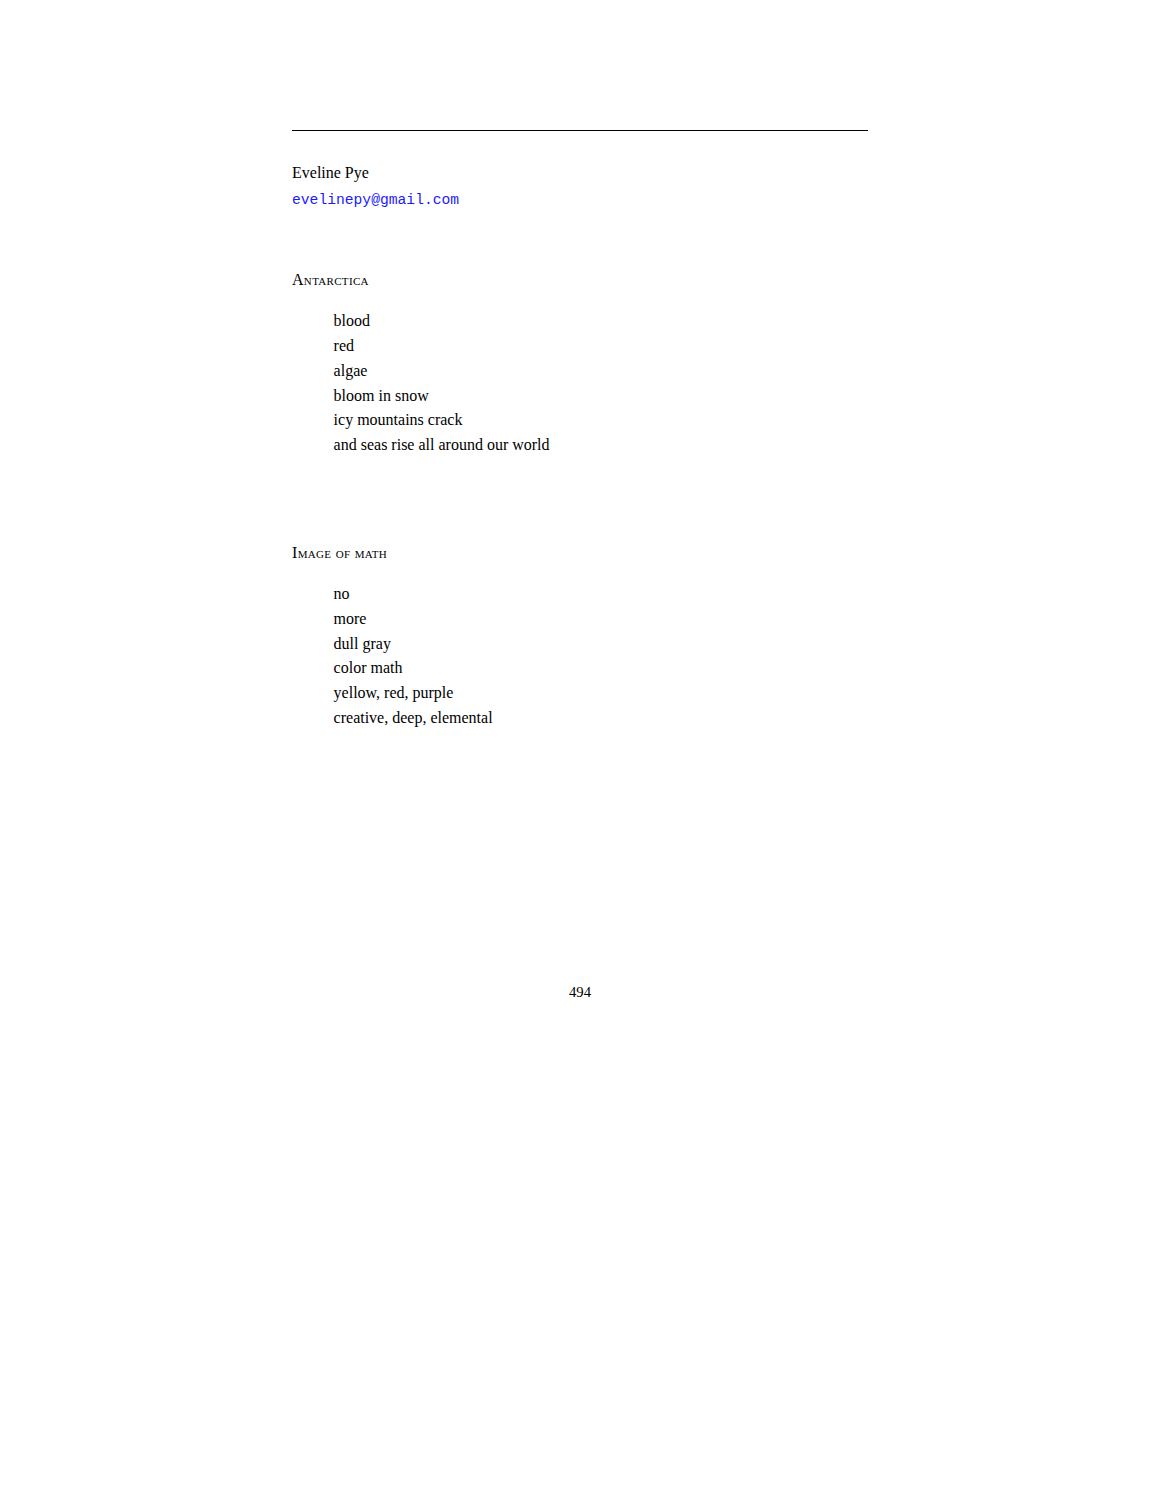Eveline Pye
evelinepy@gmail.com
Antarctica
blood
red
algae
bloom in snow
icy mountains crack
and seas rise all around our world
Image of math
no
more
dull gray
color math
yellow, red, purple
creative, deep, elemental
494